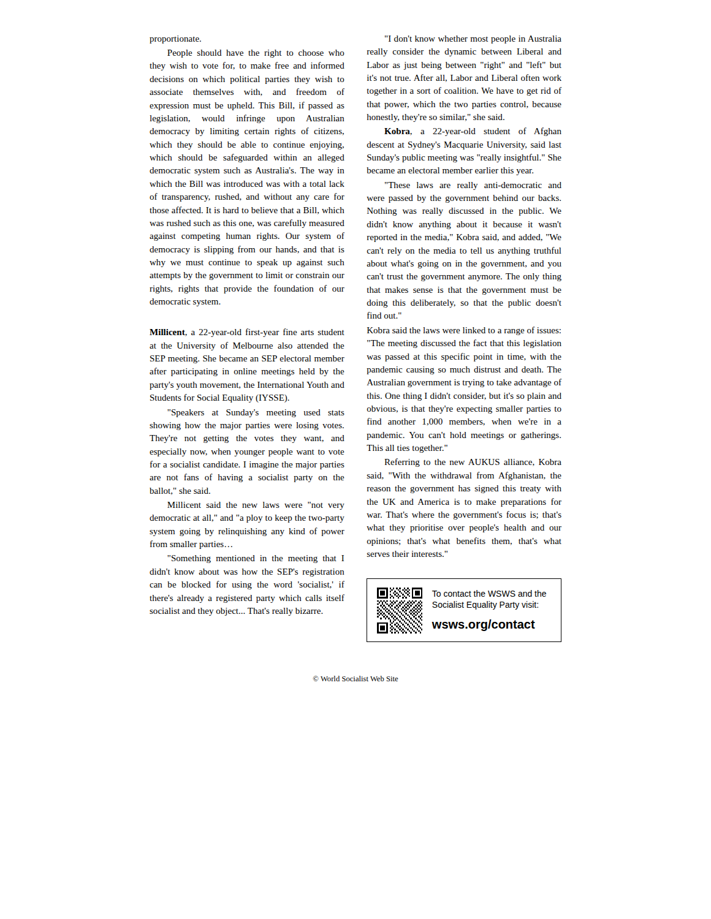proportionate.
People should have the right to choose who they wish to vote for, to make free and informed decisions on which political parties they wish to associate themselves with, and freedom of expression must be upheld. This Bill, if passed as legislation, would infringe upon Australian democracy by limiting certain rights of citizens, which they should be able to continue enjoying, which should be safeguarded within an alleged democratic system such as Australia's. The way in which the Bill was introduced was with a total lack of transparency, rushed, and without any care for those affected. It is hard to believe that a Bill, which was rushed such as this one, was carefully measured against competing human rights. Our system of democracy is slipping from our hands, and that is why we must continue to speak up against such attempts by the government to limit or constrain our rights, rights that provide the foundation of our democratic system.
Millicent, a 22-year-old first-year fine arts student at the University of Melbourne also attended the SEP meeting. She became an SEP electoral member after participating in online meetings held by the party's youth movement, the International Youth and Students for Social Equality (IYSSE).
"Speakers at Sunday's meeting used stats showing how the major parties were losing votes. They're not getting the votes they want, and especially now, when younger people want to vote for a socialist candidate. I imagine the major parties are not fans of having a socialist party on the ballot," she said.
Millicent said the new laws were "not very democratic at all," and "a ploy to keep the two-party system going by relinquishing any kind of power from smaller parties…
"Something mentioned in the meeting that I didn't know about was how the SEP's registration can be blocked for using the word 'socialist,' if there's already a registered party which calls itself socialist and they object... That's really bizarre.
"I don't know whether most people in Australia really consider the dynamic between Liberal and Labor as just being between "right" and "left" but it's not true. After all, Labor and Liberal often work together in a sort of coalition. We have to get rid of that power, which the two parties control, because honestly, they're so similar," she said.
Kobra, a 22-year-old student of Afghan descent at Sydney's Macquarie University, said last Sunday's public meeting was "really insightful." She became an electoral member earlier this year.
"These laws are really anti-democratic and were passed by the government behind our backs. Nothing was really discussed in the public. We didn't know anything about it because it wasn't reported in the media," Kobra said, and added, "We can't rely on the media to tell us anything truthful about what's going on in the government, and you can't trust the government anymore. The only thing that makes sense is that the government must be doing this deliberately, so that the public doesn't find out."
Kobra said the laws were linked to a range of issues: "The meeting discussed the fact that this legislation was passed at this specific point in time, with the pandemic causing so much distrust and death. The Australian government is trying to take advantage of this. One thing I didn't consider, but it's so plain and obvious, is that they're expecting smaller parties to find another 1,000 members, when we're in a pandemic. You can't hold meetings or gatherings. This all ties together."
Referring to the new AUKUS alliance, Kobra said, "With the withdrawal from Afghanistan, the reason the government has signed this treaty with the UK and America is to make preparations for war. That's where the government's focus is; that's what they prioritise over people's health and our opinions; that's what benefits them, that's what serves their interests."
To contact the WSWS and the Socialist Equality Party visit: wsws.org/contact
© World Socialist Web Site